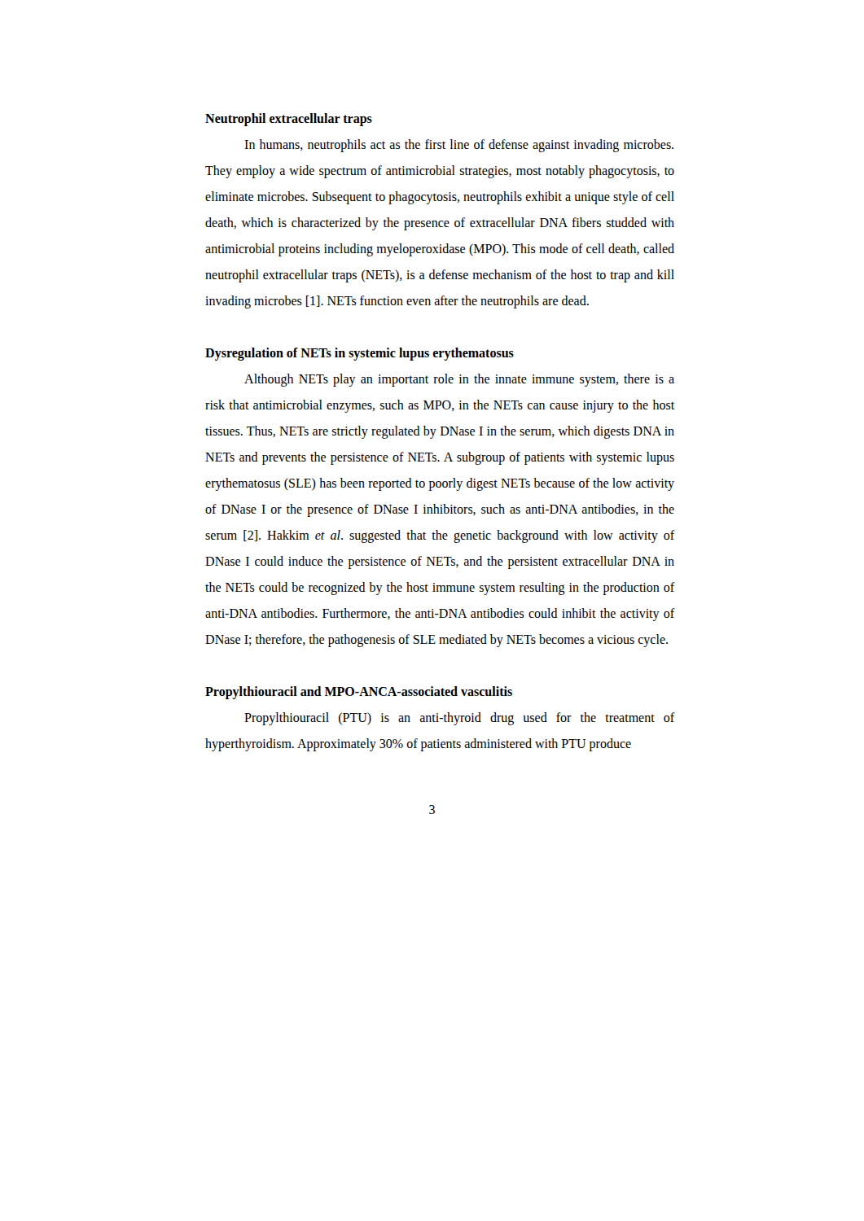Neutrophil extracellular traps
In humans, neutrophils act as the first line of defense against invading microbes. They employ a wide spectrum of antimicrobial strategies, most notably phagocytosis, to eliminate microbes. Subsequent to phagocytosis, neutrophils exhibit a unique style of cell death, which is characterized by the presence of extracellular DNA fibers studded with antimicrobial proteins including myeloperoxidase (MPO). This mode of cell death, called neutrophil extracellular traps (NETs), is a defense mechanism of the host to trap and kill invading microbes [1]. NETs function even after the neutrophils are dead.
Dysregulation of NETs in systemic lupus erythematosus
Although NETs play an important role in the innate immune system, there is a risk that antimicrobial enzymes, such as MPO, in the NETs can cause injury to the host tissues. Thus, NETs are strictly regulated by DNase I in the serum, which digests DNA in NETs and prevents the persistence of NETs. A subgroup of patients with systemic lupus erythematosus (SLE) has been reported to poorly digest NETs because of the low activity of DNase I or the presence of DNase I inhibitors, such as anti-DNA antibodies, in the serum [2]. Hakkim et al. suggested that the genetic background with low activity of DNase I could induce the persistence of NETs, and the persistent extracellular DNA in the NETs could be recognized by the host immune system resulting in the production of anti-DNA antibodies. Furthermore, the anti-DNA antibodies could inhibit the activity of DNase I; therefore, the pathogenesis of SLE mediated by NETs becomes a vicious cycle.
Propylthiouracil and MPO-ANCA-associated vasculitis
Propylthiouracil (PTU) is an anti-thyroid drug used for the treatment of hyperthyroidism. Approximately 30% of patients administered with PTU produce
3